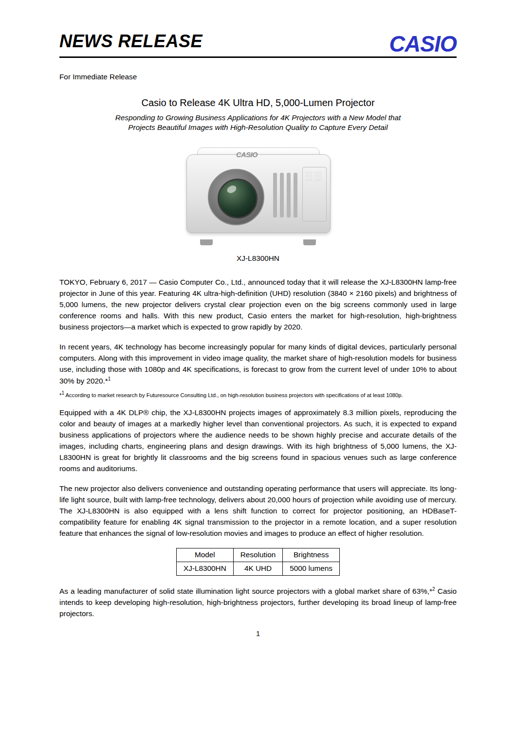NEWS RELEASE
CASIO
For Immediate Release
Casio to Release 4K Ultra HD, 5,000-Lumen Projector
Responding to Growing Business Applications for 4K Projectors with a New Model that
Projects Beautiful Images with High-Resolution Quality to Capture Every Detail
CASIO
:::: ::::
:::: ::::
:::: ::::
XJ-L8300HN
TOKYO, February 6, 2017 — Casio Computer Co., Ltd., announced today that it will release the XJ-L8300HN lamp-free projector in June of this year. Featuring 4K ultra-high-definition (UHD) resolution (3840 × 2160 pixels) and brightness of 5,000 lumens, the new projector delivers crystal clear projection even on the big screens commonly used in large conference rooms and halls. With this new product, Casio enters the market for high-resolution, high-brightness business projectors—a market which is expected to grow rapidly by 2020.
In recent years, 4K technology has become increasingly popular for many kinds of digital devices, particularly personal computers. Along with this improvement in video image quality, the market share of high-resolution models for business use, including those with 1080p and 4K specifications, is forecast to grow from the current level of under 10% to about 30% by 2020.*1
*1 According to market research by Futuresource Consulting Ltd., on high-resolution business projectors with specifications of at least 1080p.
Equipped with a 4K DLP® chip, the XJ-L8300HN projects images of approximately 8.3 million pixels, reproducing the color and beauty of images at a markedly higher level than conventional projectors. As such, it is expected to expand business applications of projectors where the audience needs to be shown highly precise and accurate details of the images, including charts, engineering plans and design drawings. With its high brightness of 5,000 lumens, the XJ-L8300HN is great for brightly lit classrooms and the big screens found in spacious venues such as large conference rooms and auditoriums.
The new projector also delivers convenience and outstanding operating performance that users will appreciate. Its long-life light source, built with lamp-free technology, delivers about 20,000 hours of projection while avoiding use of mercury. The XJ-L8300HN is also equipped with a lens shift function to correct for projector positioning, an HDBaseT-compatibility feature for enabling 4K signal transmission to the projector in a remote location, and a super resolution feature that enhances the signal of low-resolution movies and images to produce an effect of higher resolution.
| Model | Resolution | Brightness |
| XJ-L8300HN | 4K UHD | 5000 lumens |
As a leading manufacturer of solid state illumination light source projectors with a global market share of 63%,*2 Casio intends to keep developing high-resolution, high-brightness projectors, further developing its broad lineup of lamp-free projectors.
1